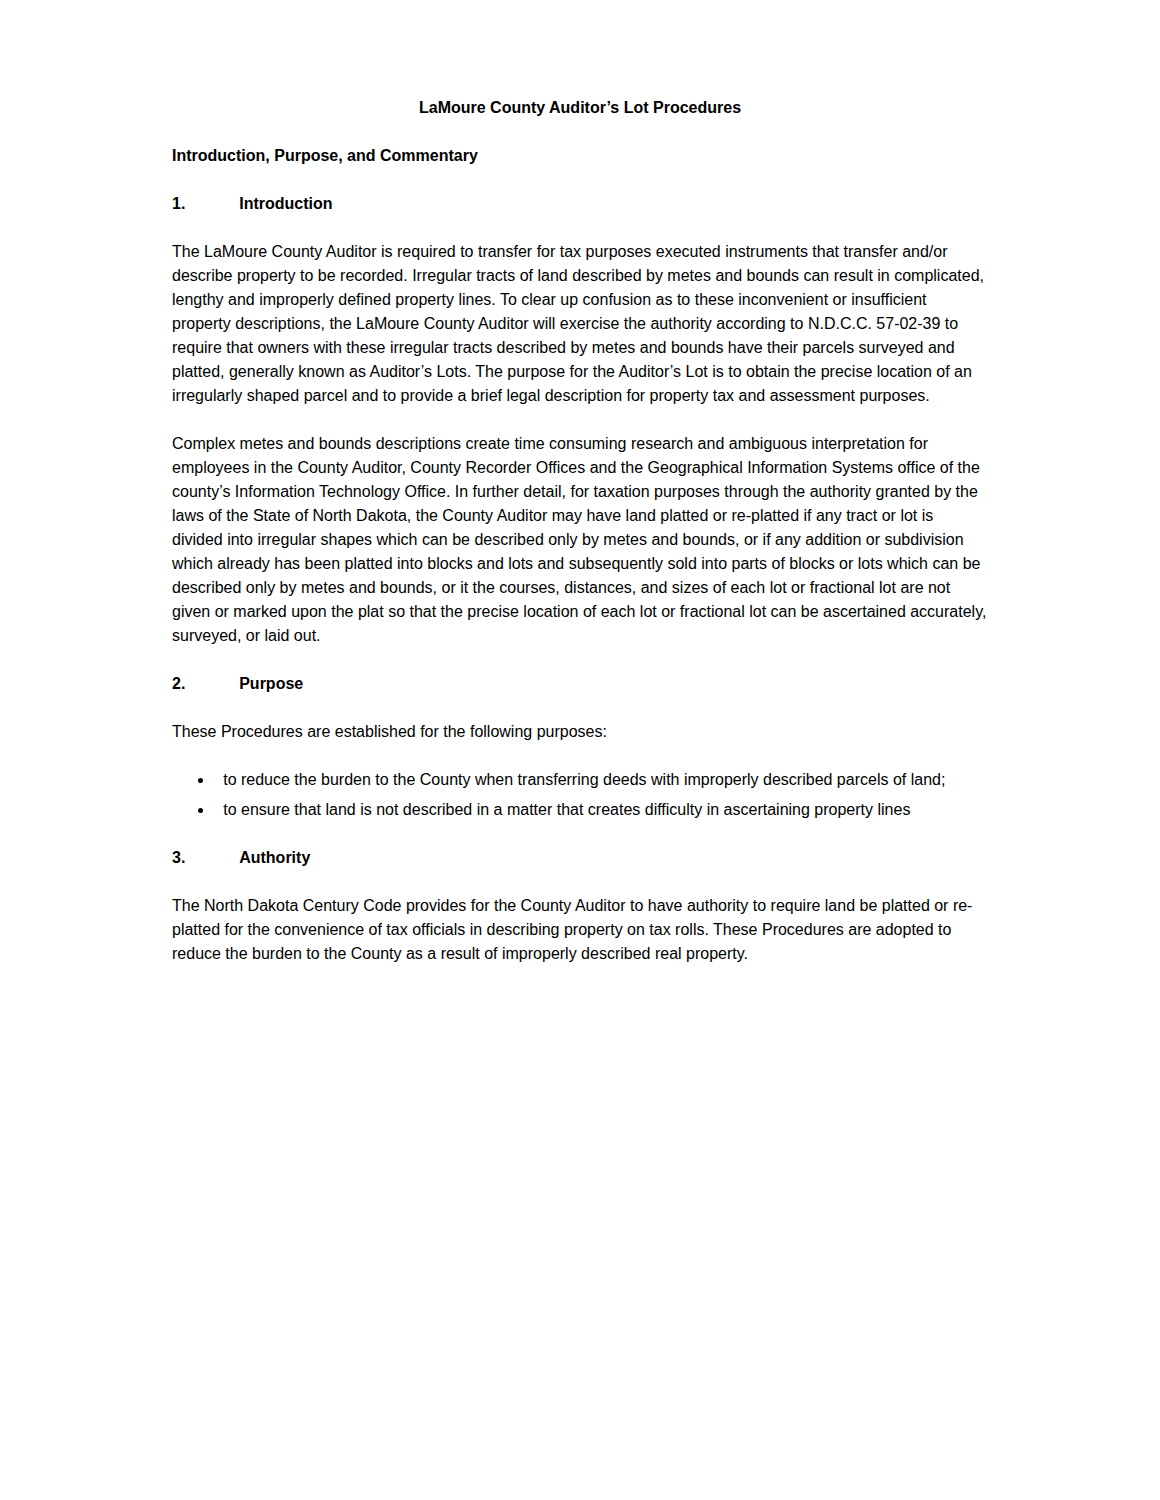LaMoure County Auditor’s Lot Procedures
Introduction, Purpose, and Commentary
1. Introduction
The LaMoure County Auditor is required to transfer for tax purposes executed instruments that transfer and/or describe property to be recorded. Irregular tracts of land described by metes and bounds can result in complicated, lengthy and improperly defined property lines. To clear up confusion as to these inconvenient or insufficient property descriptions, the LaMoure County Auditor will exercise the authority according to N.D.C.C. 57-02-39 to require that owners with these irregular tracts described by metes and bounds have their parcels surveyed and platted, generally known as Auditor’s Lots. The purpose for the Auditor’s Lot is to obtain the precise location of an irregularly shaped parcel and to provide a brief legal description for property tax and assessment purposes.
Complex metes and bounds descriptions create time consuming research and ambiguous interpretation for employees in the County Auditor, County Recorder Offices and the Geographical Information Systems office of the county’s Information Technology Office. In further detail, for taxation purposes through the authority granted by the laws of the State of North Dakota, the County Auditor may have land platted or re-platted if any tract or lot is divided into irregular shapes which can be described only by metes and bounds, or if any addition or subdivision which already has been platted into blocks and lots and subsequently sold into parts of blocks or lots which can be described only by metes and bounds, or it the courses, distances, and sizes of each lot or fractional lot are not given or marked upon the plat so that the precise location of each lot or fractional lot can be ascertained accurately, surveyed, or laid out.
2. Purpose
These Procedures are established for the following purposes:
to reduce the burden to the County when transferring deeds with improperly described parcels of land;
to ensure that land is not described in a matter that creates difficulty in ascertaining property lines
3. Authority
The North Dakota Century Code provides for the County Auditor to have authority to require land be platted or re-platted for the convenience of tax officials in describing property on tax rolls. These Procedures are adopted to reduce the burden to the County as a result of improperly described real property.